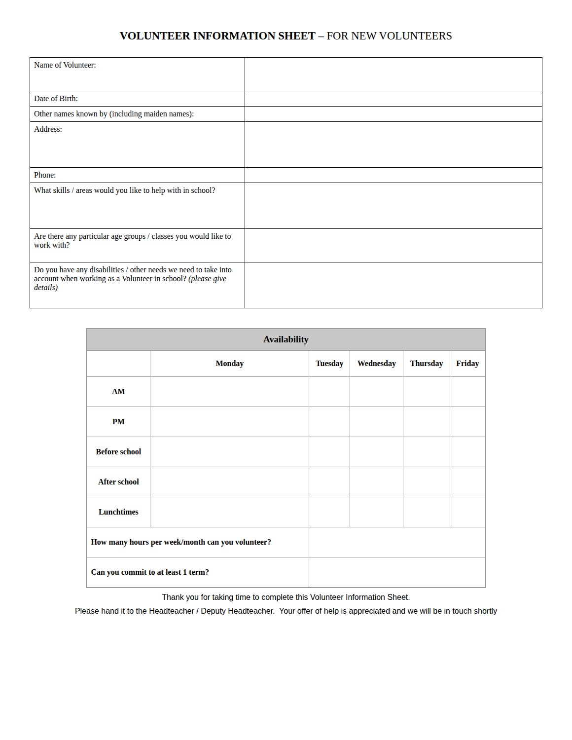VOLUNTEER INFORMATION SHEET – FOR NEW VOLUNTEERS
| Name of Volunteer: | |
| Date of Birth: | |
| Other names known by (including maiden names): | |
| Address: | |
| Phone: | |
| What skills / areas would you like to help with in school? | |
| Are there any particular age groups / classes you would like to work with? | |
| Do you have any disabilities / other needs we need to take into account when working as a Volunteer in school? (please give details) | |
Availability
| | Monday | Tuesday | Wednesday | Thursday | Friday |
| --- | --- | --- | --- | --- | --- |
| AM | | | | | |
| PM | | | | | |
| Before school | | | | | |
| After school | | | | | |
| Lunchtimes | | | | | |
| How many hours per week/month can you volunteer? | |
| Can you commit to at least 1 term? | |
Thank you for taking time to complete this Volunteer Information Sheet.
Please hand it to the Headteacher / Deputy Headteacher. Your offer of help is appreciated and we will be in touch shortly